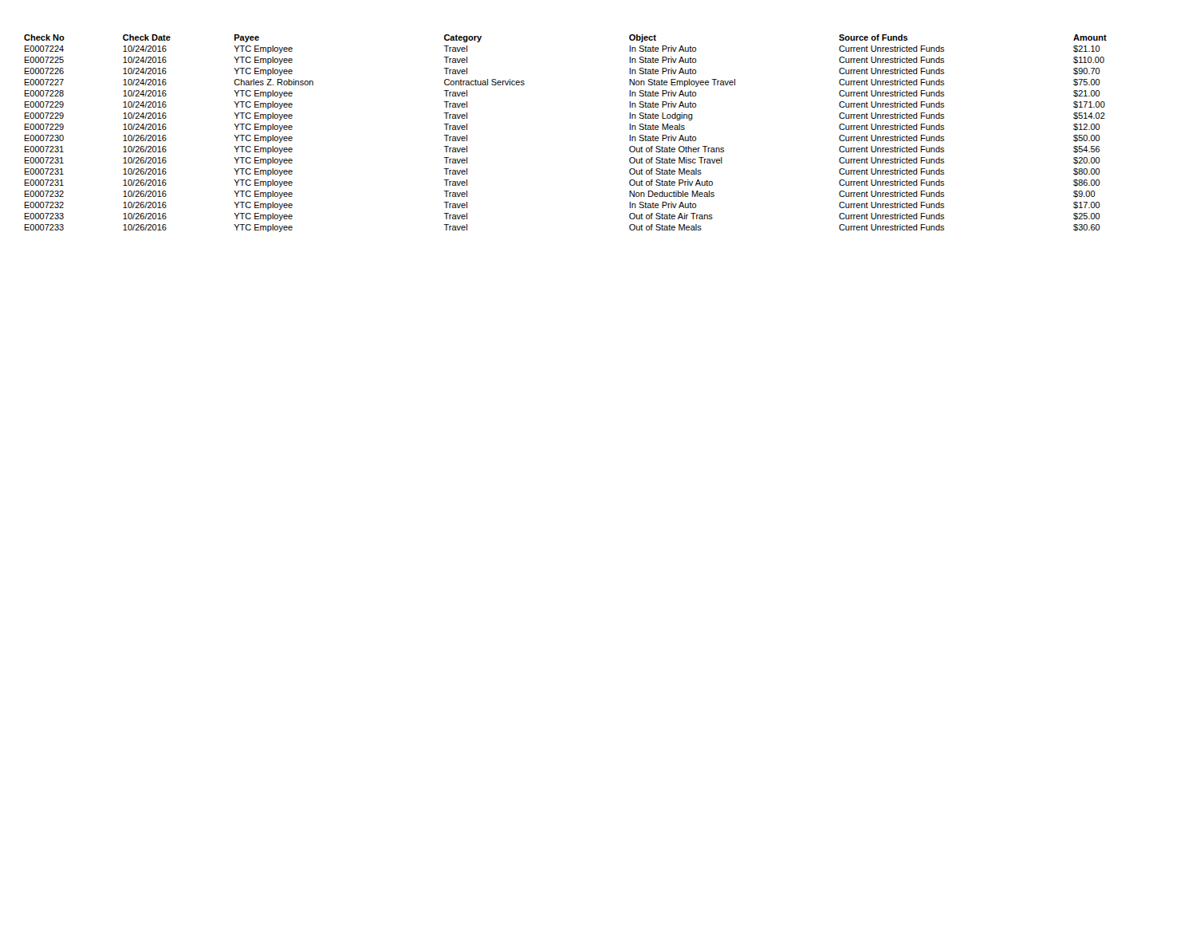| Check No | Check Date | Payee | Category | Object | Source of Funds | Amount |
| --- | --- | --- | --- | --- | --- | --- |
| E0007224 | 10/24/2016 | YTC Employee | Travel | In State Priv Auto | Current Unrestricted Funds | $21.10 |
| E0007225 | 10/24/2016 | YTC Employee | Travel | In State Priv Auto | Current Unrestricted Funds | $110.00 |
| E0007226 | 10/24/2016 | YTC Employee | Travel | In State Priv Auto | Current Unrestricted Funds | $90.70 |
| E0007227 | 10/24/2016 | Charles Z. Robinson | Contractual Services | Non State Employee Travel | Current Unrestricted Funds | $75.00 |
| E0007228 | 10/24/2016 | YTC Employee | Travel | In State Priv Auto | Current Unrestricted Funds | $21.00 |
| E0007229 | 10/24/2016 | YTC Employee | Travel | In State Priv Auto | Current Unrestricted Funds | $171.00 |
| E0007229 | 10/24/2016 | YTC Employee | Travel | In State Lodging | Current Unrestricted Funds | $514.02 |
| E0007229 | 10/24/2016 | YTC Employee | Travel | In State Meals | Current Unrestricted Funds | $12.00 |
| E0007230 | 10/26/2016 | YTC Employee | Travel | In State Priv Auto | Current Unrestricted Funds | $50.00 |
| E0007231 | 10/26/2016 | YTC Employee | Travel | Out of State Other Trans | Current Unrestricted Funds | $54.56 |
| E0007231 | 10/26/2016 | YTC Employee | Travel | Out of State Misc Travel | Current Unrestricted Funds | $20.00 |
| E0007231 | 10/26/2016 | YTC Employee | Travel | Out of State Meals | Current Unrestricted Funds | $80.00 |
| E0007231 | 10/26/2016 | YTC Employee | Travel | Out of State Priv Auto | Current Unrestricted Funds | $86.00 |
| E0007232 | 10/26/2016 | YTC Employee | Travel | Non Deductible Meals | Current Unrestricted Funds | $9.00 |
| E0007232 | 10/26/2016 | YTC Employee | Travel | In State Priv Auto | Current Unrestricted Funds | $17.00 |
| E0007233 | 10/26/2016 | YTC Employee | Travel | Out of State Air Trans | Current Unrestricted Funds | $25.00 |
| E0007233 | 10/26/2016 | YTC Employee | Travel | Out of State Meals | Current Unrestricted Funds | $30.60 |